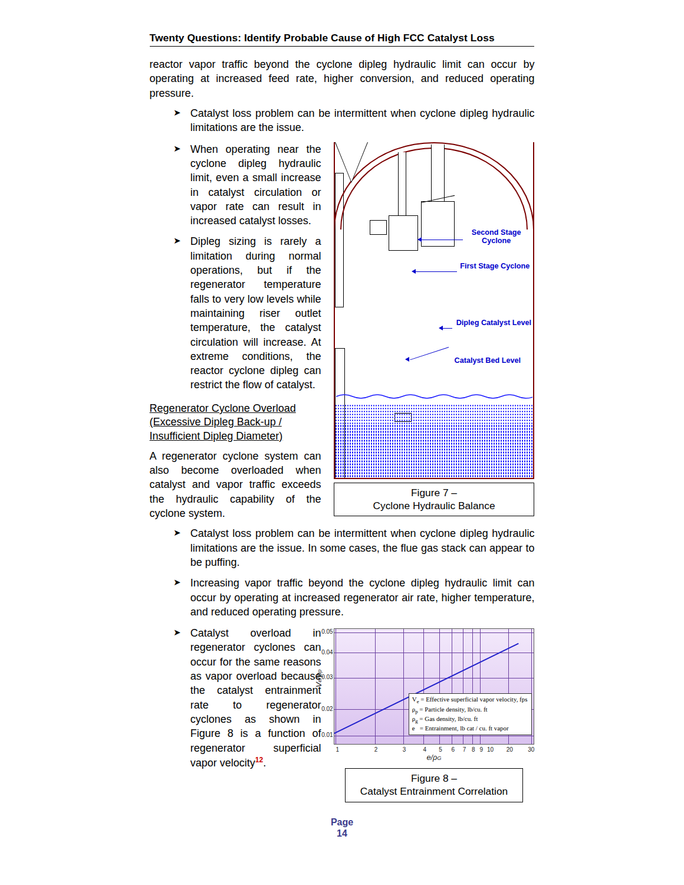Twenty Questions: Identify Probable Cause of High FCC Catalyst Loss
reactor vapor traffic beyond the cyclone dipleg hydraulic limit can occur by operating at increased feed rate, higher conversion, and reduced operating pressure.
Catalyst loss problem can be intermittent when cyclone dipleg hydraulic limitations are the issue.
Second Stage
Cyclone
First Stage Cyclone
Dipleg Catalyst Level
Catalyst Bed Level
Figure 7 –
Cyclone Hydraulic Balance
When operating near the cyclone dipleg hydraulic limit, even a small increase in catalyst circulation or vapor rate can result in increased catalyst losses.
Dipleg sizing is rarely a limitation during normal operations, but if the regenerator temperature falls to very low levels while maintaining riser outlet temperature, the catalyst circulation will increase. At extreme conditions, the reactor cyclone dipleg can restrict the flow of catalyst.
Regenerator Cyclone Overload (Excessive Dipleg Back-up / Insufficient Dipleg Diameter)
A regenerator cyclone system can also become overloaded when catalyst and vapor traffic exceeds the hydraulic capability of the cyclone system.
Catalyst loss problem can be intermittent when cyclone dipleg hydraulic limitations are the issue. In some cases, the flue gas stack can appear to be puffing.
Increasing vapor traffic beyond the cyclone dipleg hydraulic limit can occur by operating at increased regenerator air rate, higher temperature, and reduced operating pressure.
Ve/ρp
0.05
0.04
0.03
0.02
0.01
1
2
3
4
5
6
7
8
9
10
20
30
e/ρG
Ve = Effective superficial vapor velocity, fps
ρp = Particle density, lb/cu. ft
ρg = Gas density, lb/cu. ft
e = Entrainment, lb cat / cu. ft vapor
Figure 8 –
Catalyst Entrainment Correlation
Catalyst overload in regenerator cyclones can occur for the same reasons as vapor overload because the catalyst entrainment rate to regenerator cyclones as shown in Figure 8 is a function of regenerator superficial vapor velocity12.
Page
14